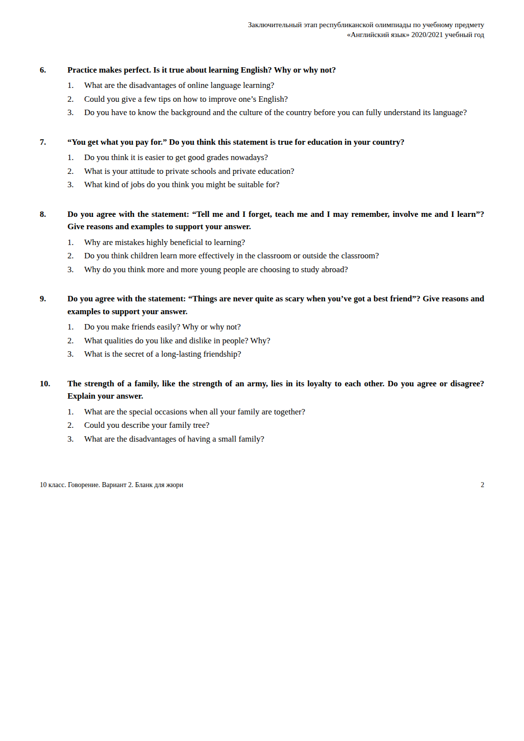Заключительный этап республиканской олимпиады по учебному предмету
«Английский язык» 2020/2021 учебный год
Practice makes perfect. Is it true about learning English? Why or why not?
What are the disadvantages of online language learning?
Could you give a few tips on how to improve one’s English?
Do you have to know the background and the culture of the country before you can fully understand its language?
“You get what you pay for.” Do you think this statement is true for education in your country?
Do you think it is easier to get good grades nowadays?
What is your attitude to private schools and private education?
What kind of jobs do you think you might be suitable for?
Do you agree with the statement: “Tell me and I forget, teach me and I may remember, involve me and I learn”? Give reasons and examples to support your answer.
Why are mistakes highly beneficial to learning?
Do you think children learn more effectively in the classroom or outside the classroom?
Why do you think more and more young people are choosing to study abroad?
Do you agree with the statement: “Things are never quite as scary when you’ve got a best friend”? Give reasons and examples to support your answer.
Do you make friends easily? Why or why not?
What qualities do you like and dislike in people? Why?
What is the secret of a long-lasting friendship?
The strength of a family, like the strength of an army, lies in its loyalty to each other. Do you agree or disagree? Explain your answer.
What are the special occasions when all your family are together?
Could you describe your family tree?
What are the disadvantages of having a small family?
10 класс. Говорение. Вариант 2. Бланк для жюри 2